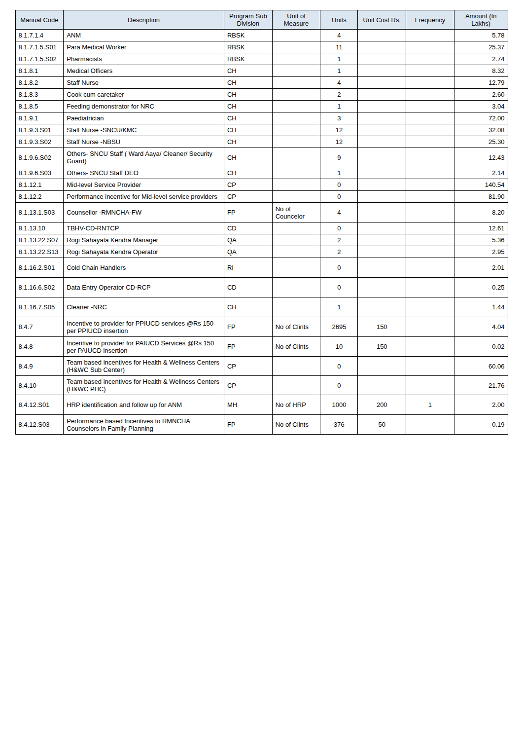| Manual Code | Description | Program Sub Division | Unit of Measure | Units | Unit Cost Rs. | Frequency | Amount (In Lakhs) |
| --- | --- | --- | --- | --- | --- | --- | --- |
| 8.1.7.1.4 | ANM | RBSK | | 4 | | | 5.78 |
| 8.1.7.1.5.S01 | Para Medical Worker | RBSK | | 11 | | | 25.37 |
| 8.1.7.1.5.S02 | Pharmacists | RBSK | | 1 | | | 2.74 |
| 8.1.8.1 | Medical Officers | CH | | 1 | | | 8.32 |
| 8.1.8.2 | Staff Nurse | CH | | 4 | | | 12.79 |
| 8.1.8.3 | Cook cum caretaker | CH | | 2 | | | 2.60 |
| 8.1.8.5 | Feeding demonstrator for NRC | CH | | 1 | | | 3.04 |
| 8.1.9.1 | Paediatrician | CH | | 3 | | | 72.00 |
| 8.1.9.3.S01 | Staff Nurse -SNCU/KMC | CH | | 12 | | | 32.08 |
| 8.1.9.3.S02 | Staff Nurse -NBSU | CH | | 12 | | | 25.30 |
| 8.1.9.6.S02 | Others- SNCU Staff ( Ward Aaya/ Cleaner/ Security Guard) | CH | | 9 | | | 12.43 |
| 8.1.9.6.S03 | Others- SNCU Staff DEO | CH | | 1 | | | 2.14 |
| 8.1.12.1 | Mid-level Service Provider | CP | | 0 | | | 140.54 |
| 8.1.12.2 | Performance incentive for Mid-level service providers | CP | | 0 | | | 81.90 |
| 8.1.13.1.S03 | Counsellor -RMNCHA-FW | FP | No of Councelor | 4 | | | 8.20 |
| 8.1.13.10 | TBHV-CD-RNTCP | CD | | 0 | | | 12.61 |
| 8.1.13.22.S07 | Rogi Sahayata Kendra Manager | QA | | 2 | | | 5.36 |
| 8.1.13.22.S13 | Rogi Sahayata Kendra Operator | QA | | 2 | | | 2.95 |
| 8.1.16.2.S01 | Cold Chain Handlers | RI | | 0 | | | 2.01 |
| 8.1.16.6.S02 | Data Entry Operator CD-RCP | CD | | 0 | | | 0.25 |
| 8.1.16.7.S05 | Cleaner -NRC | CH | | 1 | | | 1.44 |
| 8.4.7 | Incentive to provider for PPIUCD services @Rs 150 per PPIUCD insertion | FP | No of Clints | 2695 | 150 | | 4.04 |
| 8.4.8 | Incentive to provider for PAIUCD Services @Rs 150 per PAIUCD insertion | FP | No of Clints | 10 | 150 | | 0.02 |
| 8.4.9 | Team based incentives for Health & Wellness Centers (H&WC Sub Center) | CP | | 0 | | | 60.06 |
| 8.4.10 | Team based incentives for Health & Wellness Centers (H&WC PHC) | CP | | 0 | | | 21.76 |
| 8.4.12.S01 | HRP identification and follow up for ANM | MH | No of HRP | 1000 | 200 | 1 | 2.00 |
| 8.4.12.S03 | Performance based Incentives to RMNCHA Counselors in Family Planning | FP | No of Clints | 376 | 50 | | 0.19 |